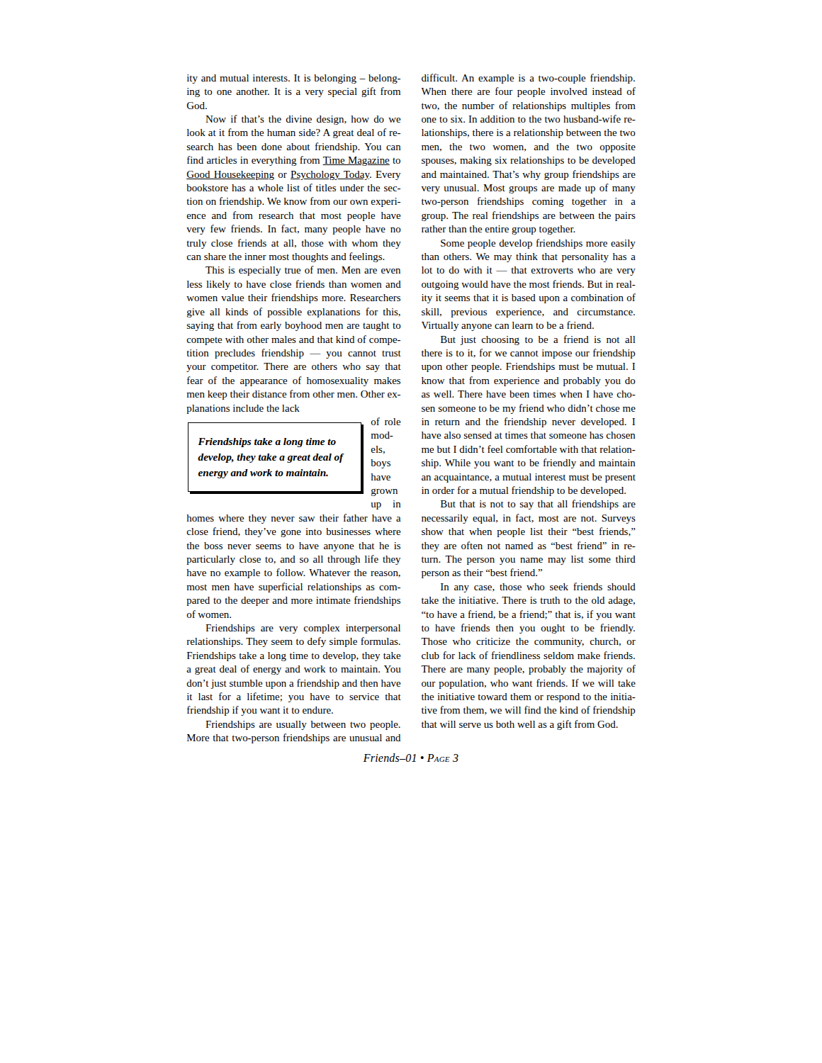ity and mutual interests. It is belonging – belonging to one another. It is a very special gift from God.
Now if that’s the divine design, how do we look at it from the human side? A great deal of research has been done about friendship. You can find articles in everything from Time Magazine to Good Housekeeping or Psychology Today. Every bookstore has a whole list of titles under the section on friendship. We know from our own experience and from research that most people have very few friends. In fact, many people have no truly close friends at all, those with whom they can share the inner most thoughts and feelings.
This is especially true of men. Men are even less likely to have close friends than women and women value their friendships more. Researchers give all kinds of possible explanations for this, saying that from early boyhood men are taught to compete with other males and that kind of competition precludes friendship — you cannot trust your competitor. There are others who say that fear of the appearance of homosexuality makes men keep their distance from other men. Other explanations include the lack
Friendships take a long time to develop, they take a great deal of energy and work to maintain.
of role models, boys have grown up in homes where they never saw their father have a close friend, they’ve gone into businesses where the boss never seems to have anyone that he is particularly close to, and so all through life they have no example to follow. Whatever the reason, most men have superficial relationships as compared to the deeper and more intimate friendships of women.
Friendships are very complex interpersonal relationships. They seem to defy simple formulas. Friendships take a long time to develop, they take a great deal of energy and work to maintain. You don’t just stumble upon a friendship and then have it last for a lifetime; you have to service that friendship if you want it to endure.
Friendships are usually between two people. More that two-person friendships are unusual and difficult. An example is a two-couple friendship. When there are four people involved instead of two, the number of relationships multiples from one to six. In addition to the two husband-wife relationships, there is a relationship between the two men, the two women, and the two opposite spouses, making six relationships to be developed and maintained. That’s why group friendships are very unusual. Most groups are made up of many two-person friendships coming together in a group. The real friendships are between the pairs rather than the entire group together.
Some people develop friendships more easily than others. We may think that personality has a lot to do with it — that extroverts who are very outgoing would have the most friends. But in reality it seems that it is based upon a combination of skill, previous experience, and circumstance. Virtually anyone can learn to be a friend.
But just choosing to be a friend is not all there is to it, for we cannot impose our friendship upon other people. Friendships must be mutual. I know that from experience and probably you do as well. There have been times when I have chosen someone to be my friend who didn’t chose me in return and the friendship never developed. I have also sensed at times that someone has chosen me but I didn’t feel comfortable with that relationship. While you want to be friendly and maintain an acquaintance, a mutual interest must be present in order for a mutual friendship to be developed.
But that is not to say that all friendships are necessarily equal, in fact, most are not. Surveys show that when people list their “best friends,” they are often not named as “best friend” in return. The person you name may list some third person as their “best friend.”
In any case, those who seek friends should take the initiative. There is truth to the old adage, “to have a friend, be a friend;” that is, if you want to have friends then you ought to be friendly. Those who criticize the community, church, or club for lack of friendliness seldom make friends. There are many people, probably the majority of our population, who want friends. If we will take the initiative toward them or respond to the initiative from them, we will find the kind of friendship that will serve us both well as a gift from God.
Friends–01 • Page 3